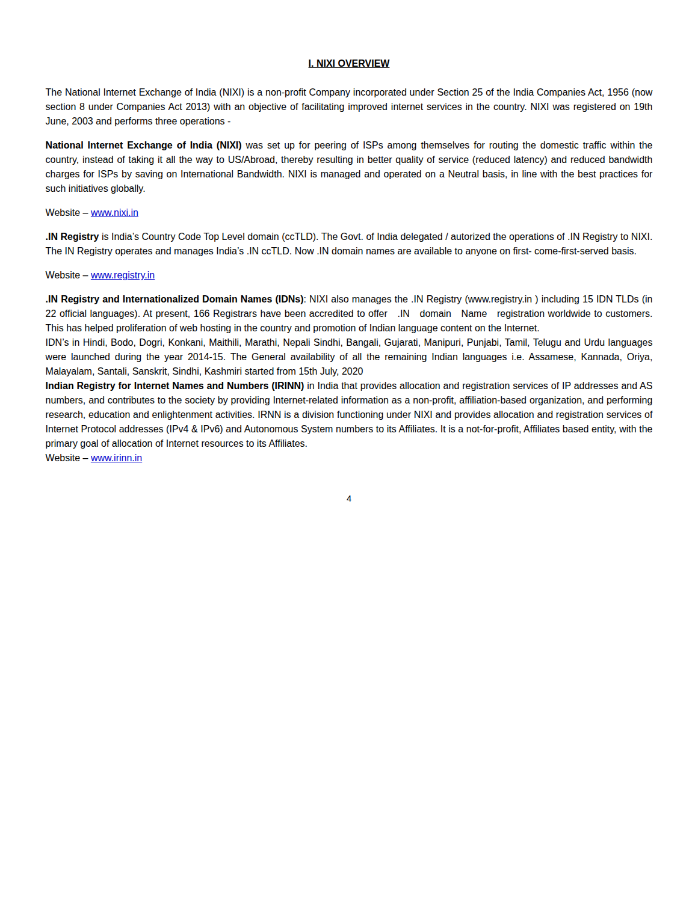I. NIXI OVERVIEW
The National Internet Exchange of India (NIXI) is a non-profit Company incorporated under Section 25 of the India Companies Act, 1956 (now section 8 under Companies Act 2013) with an objective of facilitating improved internet services in the country. NIXI was registered on 19th June, 2003 and performs three operations -
National Internet Exchange of India (NIXI) was set up for peering of ISPs among themselves for routing the domestic traffic within the country, instead of taking it all the way to US/Abroad, thereby resulting in better quality of service (reduced latency) and reduced bandwidth charges for ISPs by saving on International Bandwidth. NIXI is managed and operated on a Neutral basis, in line with the best practices for such initiatives globally.
Website – www.nixi.in
.IN Registry is India’s Country Code Top Level domain (ccTLD). The Govt. of India delegated / autorized the operations of .IN Registry to NIXI. The IN Registry operates and manages India’s .IN ccTLD. Now .IN domain names are available to anyone on first- come-first-served basis.
Website – www.registry.in
.IN Registry and Internationalized Domain Names (IDNs): NIXI also manages the .IN Registry (www.registry.in ) including 15 IDN TLDs (in 22 official languages). At present, 166 Registrars have been accredited to offer .IN domain Name registration worldwide to customers. This has helped proliferation of web hosting in the country and promotion of Indian language content on the Internet.
IDN’s in Hindi, Bodo, Dogri, Konkani, Maithili, Marathi, Nepali Sindhi, Bangali, Gujarati, Manipuri, Punjabi, Tamil, Telugu and Urdu languages were launched during the year 2014-15. The General availability of all the remaining Indian languages i.e. Assamese, Kannada, Oriya, Malayalam, Santali, Sanskrit, Sindhi, Kashmiri started from 15th July, 2020
Indian Registry for Internet Names and Numbers (IRINN) in India that provides allocation and registration services of IP addresses and AS numbers, and contributes to the society by providing Internet-related information as a non-profit, affiliation-based organization, and performing research, education and enlightenment activities. IRNN is a division functioning under NIXI and provides allocation and registration services of Internet Protocol addresses (IPv4 & IPv6) and Autonomous System numbers to its Affiliates. It is a not-for-profit, Affiliates based entity, with the primary goal of allocation of Internet resources to its Affiliates.
Website – www.irinn.in
4